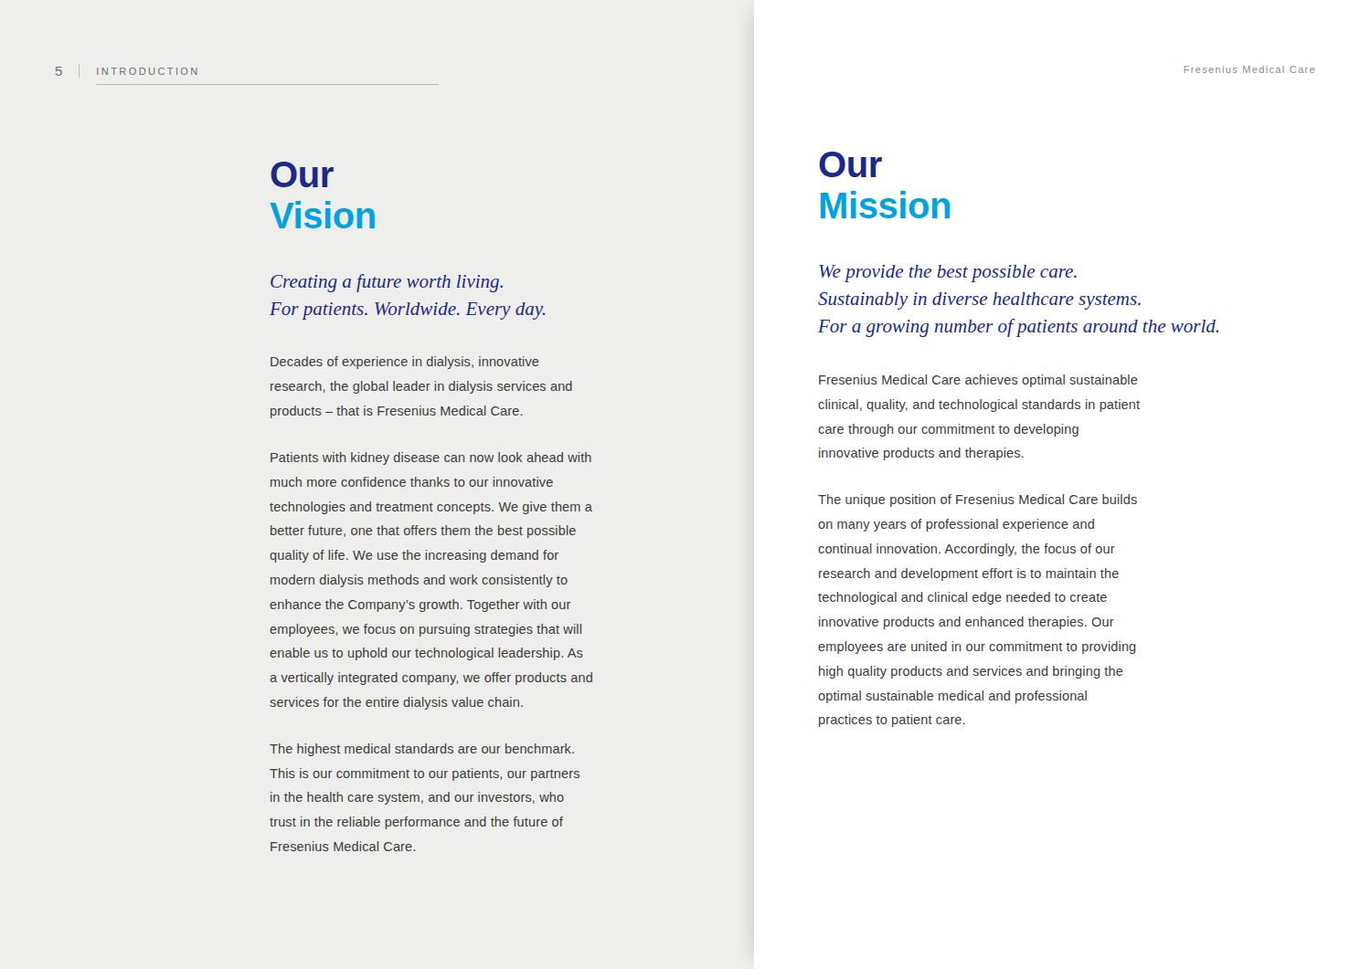5 Introduction
Our Vision
Creating a future worth living.
For patients. Worldwide. Every day.
Decades of experience in dialysis, innovative research, the global leader in dialysis services and products – that is Fresenius Medical Care.
Patients with kidney disease can now look ahead with much more confidence thanks to our innovative technologies and treatment concepts. We give them a better future, one that offers them the best possible quality of life. We use the increasing demand for modern dialysis methods and work consistently to enhance the Company’s growth. Together with our employees, we focus on pursuing strategies that will enable us to uphold our technological leadership. As a vertically integrated company, we offer products and services for the entire dialysis value chain.
The highest medical standards are our benchmark. This is our commitment to our patients, our partners in the health care system, and our investors, who trust in the reliable performance and the future of Fresenius Medical Care.
Fresenius Medical Care
Our Mission
We provide the best possible care.
Sustainably in diverse healthcare systems.
For a growing number of patients around the world.
Fresenius Medical Care achieves optimal sustainable clinical, quality, and technological standards in patient care through our commitment to developing innovative products and therapies.
The unique position of Fresenius Medical Care builds on many years of professional experience and continual innovation. Accordingly, the focus of our research and development effort is to maintain the technological and clinical edge needed to create innovative products and enhanced therapies. Our employees are united in our commitment to providing high quality products and services and bringing the optimal sustainable medical and professional practices to patient care.